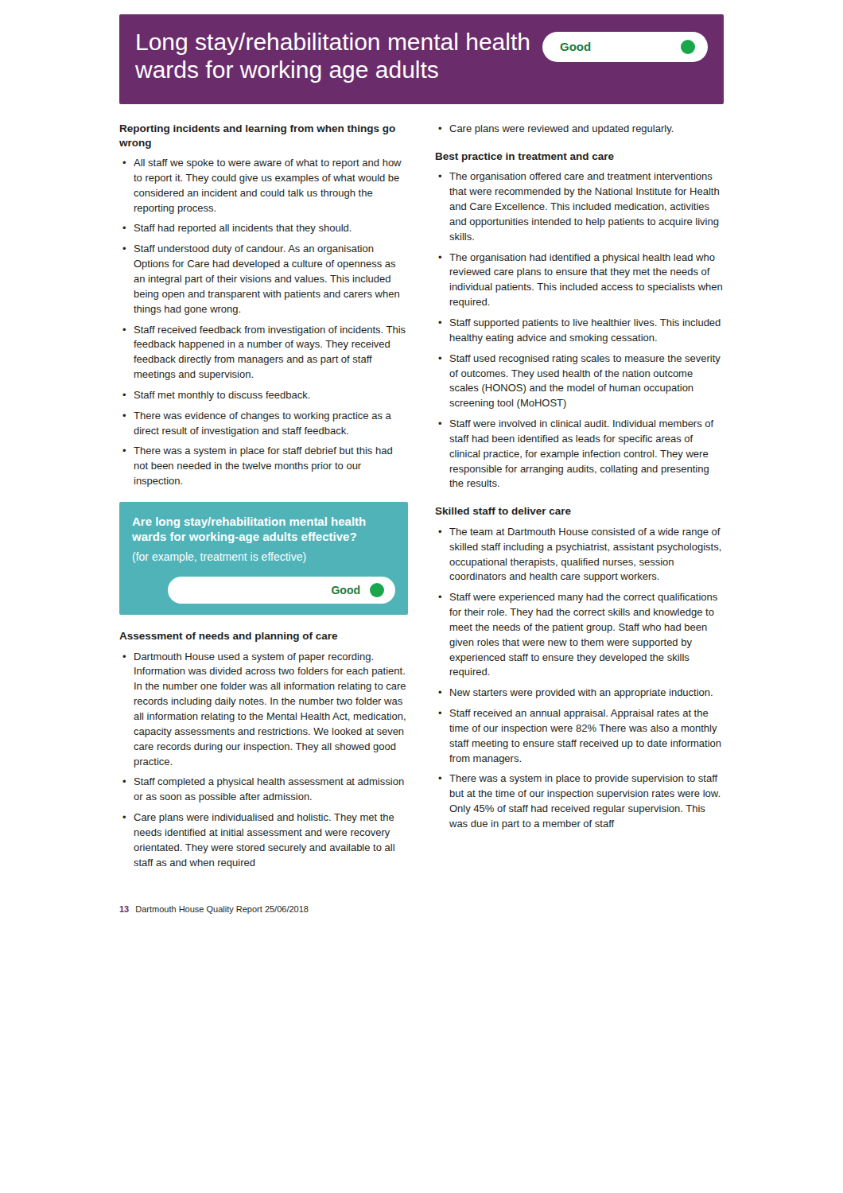Long stay/rehabilitation mental health wards for working age adults
Good
Reporting incidents and learning from when things go wrong
All staff we spoke to were aware of what to report and how to report it. They could give us examples of what would be considered an incident and could talk us through the reporting process.
Staff had reported all incidents that they should.
Staff understood duty of candour. As an organisation Options for Care had developed a culture of openness as an integral part of their visions and values. This included being open and transparent with patients and carers when things had gone wrong.
Staff received feedback from investigation of incidents. This feedback happened in a number of ways. They received feedback directly from managers and as part of staff meetings and supervision.
Staff met monthly to discuss feedback.
There was evidence of changes to working practice as a direct result of investigation and staff feedback.
There was a system in place for staff debrief but this had not been needed in the twelve months prior to our inspection.
Are long stay/rehabilitation mental health wards for working-age adults effective?
(for example, treatment is effective)
Good
Assessment of needs and planning of care
Dartmouth House used a system of paper recording. Information was divided across two folders for each patient. In the number one folder was all information relating to care records including daily notes. In the number two folder was all information relating to the Mental Health Act, medication, capacity assessments and restrictions. We looked at seven care records during our inspection. They all showed good practice.
Staff completed a physical health assessment at admission or as soon as possible after admission.
Care plans were individualised and holistic. They met the needs identified at initial assessment and were recovery orientated. They were stored securely and available to all staff as and when required
Care plans were reviewed and updated regularly.
Best practice in treatment and care
The organisation offered care and treatment interventions that were recommended by the National Institute for Health and Care Excellence. This included medication, activities and opportunities intended to help patients to acquire living skills.
The organisation had identified a physical health lead who reviewed care plans to ensure that they met the needs of individual patients. This included access to specialists when required.
Staff supported patients to live healthier lives. This included healthy eating advice and smoking cessation.
Staff used recognised rating scales to measure the severity of outcomes. They used health of the nation outcome scales (HONOS) and the model of human occupation screening tool (MoHOST)
Staff were involved in clinical audit. Individual members of staff had been identified as leads for specific areas of clinical practice, for example infection control. They were responsible for arranging audits, collating and presenting the results.
Skilled staff to deliver care
The team at Dartmouth House consisted of a wide range of skilled staff including a psychiatrist, assistant psychologists, occupational therapists, qualified nurses, session coordinators and health care support workers.
Staff were experienced many had the correct qualifications for their role. They had the correct skills and knowledge to meet the needs of the patient group. Staff who had been given roles that were new to them were supported by experienced staff to ensure they developed the skills required.
New starters were provided with an appropriate induction.
Staff received an annual appraisal. Appraisal rates at the time of our inspection were 82% There was also a monthly staff meeting to ensure staff received up to date information from managers.
There was a system in place to provide supervision to staff but at the time of our inspection supervision rates were low. Only 45% of staff had received regular supervision. This was due in part to a member of staff
13 Dartmouth House Quality Report 25/06/2018